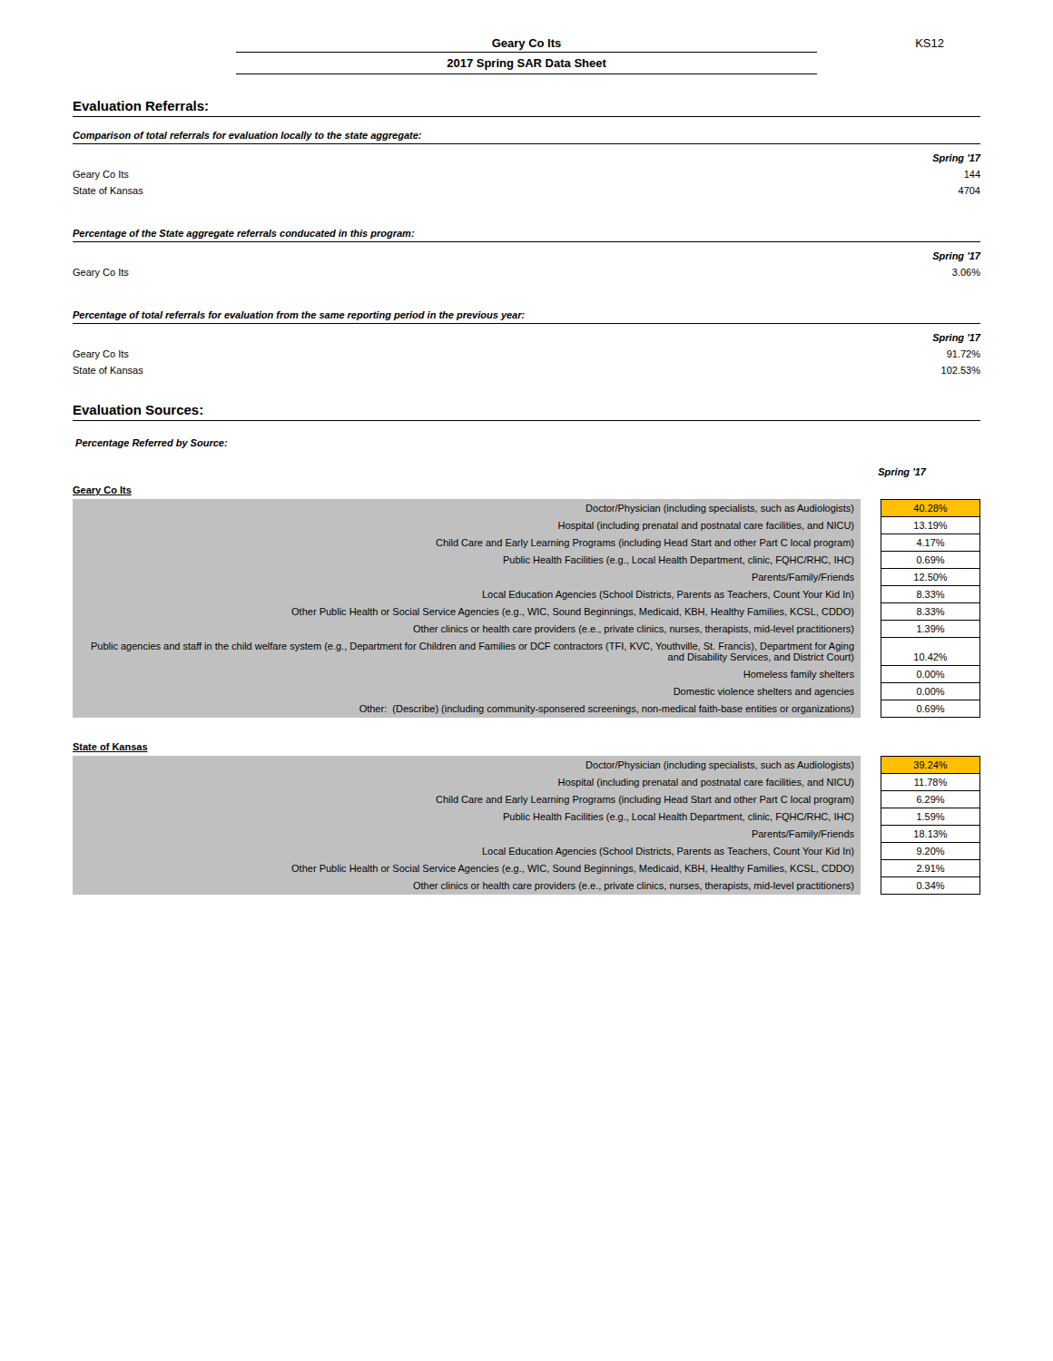Geary Co Its
2017 Spring SAR Data Sheet
KS12
Evaluation Referrals:
Comparison of total referrals for evaluation locally to the state aggregate:
| | Spring '17 |
| Geary Co Its | 144 |
| State of Kansas | 4704 |
Percentage of the State aggregate referrals conducated in this program:
| | Spring '17 |
| Geary Co Its | 3.06% |
Percentage of total referrals for evaluation from the same reporting period in the previous year:
| | Spring '17 |
| Geary Co Its | 91.72% |
| State of Kansas | 102.53% |
Evaluation Sources:
Percentage Referred by Source:
Spring '17
Geary Co Its
| Doctor/Physician (including specialists, such as Audiologists) | | 40.28% |
| Hospital (including prenatal and postnatal care facilities, and NICU) | | 13.19% |
| Child Care and Early Learning Programs (including Head Start and other Part C local program) | | 4.17% |
| Public Health Facilities (e.g., Local Health Department, clinic, FQHC/RHC, IHC) | | 0.69% |
| Parents/Family/Friends | | 12.50% |
| Local Education Agencies (School Districts, Parents as Teachers, Count Your Kid In) | | 8.33% |
| Other Public Health or Social Service Agencies (e.g., WIC, Sound Beginnings, Medicaid, KBH, Healthy Families, KCSL, CDDO) | | 8.33% |
| Other clinics or health care providers (e.e., private clinics, nurses, therapists, mid-level practitioners) | | 1.39% |
| Public agencies and staff in the child welfare system (e.g., Department for Children and Families or DCF contractors (TFI, KVC, Youthville, St. Francis), Department for Aging and Disability Services, and District Court) | | 10.42% |
| Homeless family shelters | | 0.00% |
| Domestic violence shelters and agencies | | 0.00% |
| Other: (Describe) (including community-sponsered screenings, non-medical faith-base entities or organizations) | | 0.69% |
State of Kansas
| Doctor/Physician (including specialists, such as Audiologists) | | 39.24% |
| Hospital (including prenatal and postnatal care facilities, and NICU) | | 11.78% |
| Child Care and Early Learning Programs (including Head Start and other Part C local program) | | 6.29% |
| Public Health Facilities (e.g., Local Health Department, clinic, FQHC/RHC, IHC) | | 1.59% |
| Parents/Family/Friends | | 18.13% |
| Local Education Agencies (School Districts, Parents as Teachers, Count Your Kid In) | | 9.20% |
| Other Public Health or Social Service Agencies (e.g., WIC, Sound Beginnings, Medicaid, KBH, Healthy Families, KCSL, CDDO) | | 2.91% |
| Other clinics or health care providers (e.e., private clinics, nurses, therapists, mid-level practitioners) | | 0.34% |